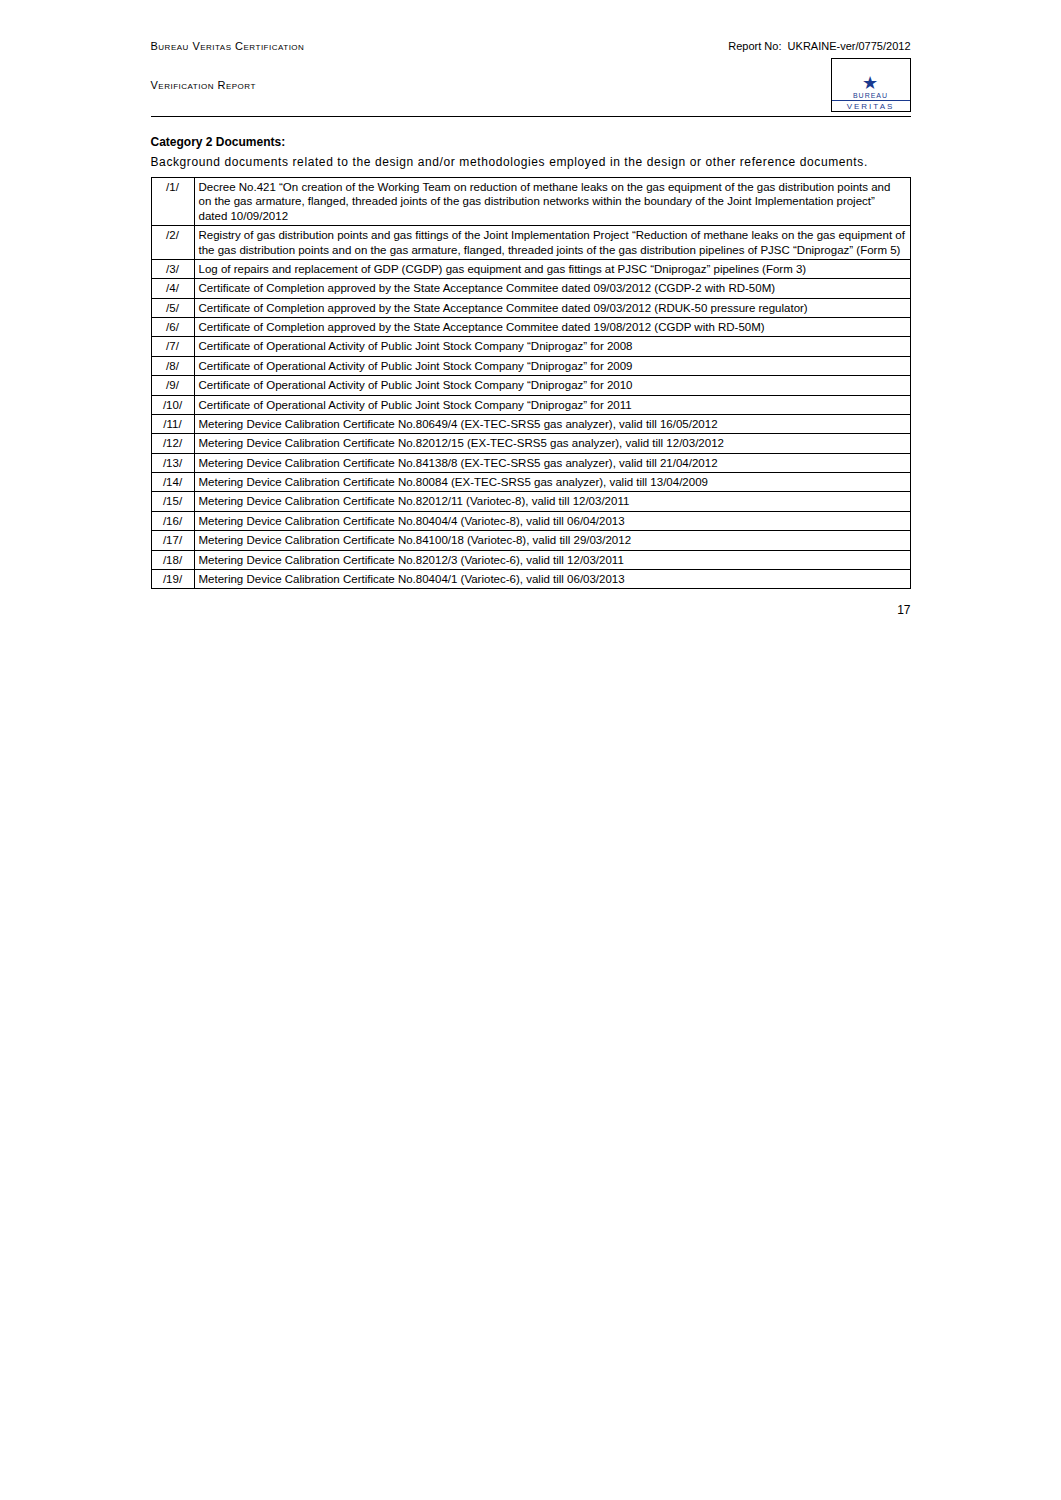Bureau Veritas Certification
Report No: UKRAINE-ver/0775/2012
Verification Report
★
BUREAU
VERITAS
Category 2 Documents:
Background documents related to the design and/or methodologies employed in the design or other reference documents.
| /1/ | Decree No.421 “On creation of the Working Team on reduction of methane leaks on the gas equipment of the gas distribution points and on the gas armature, flanged, threaded joints of the gas distribution networks within the boundary of the Joint Implementation project” dated 10/09/2012 |
| /2/ | Registry of gas distribution points and gas fittings of the Joint Implementation Project “Reduction of methane leaks on the gas equipment of the gas distribution points and on the gas armature, flanged, threaded joints of the gas distribution pipelines of PJSC “Dniprogaz” (Form 5) |
| /3/ | Log of repairs and replacement of GDP (CGDP) gas equipment and gas fittings at PJSC “Dniprogaz” pipelines (Form 3) |
| /4/ | Certificate of Completion approved by the State Acceptance Commitee dated 09/03/2012 (CGDP-2 with RD-50M) |
| /5/ | Certificate of Completion approved by the State Acceptance Commitee dated 09/03/2012 (RDUK-50 pressure regulator) |
| /6/ | Certificate of Completion approved by the State Acceptance Commitee dated 19/08/2012 (CGDP with RD-50M) |
| /7/ | Certificate of Operational Activity of Public Joint Stock Company “Dniprogaz” for 2008 |
| /8/ | Certificate of Operational Activity of Public Joint Stock Company “Dniprogaz” for 2009 |
| /9/ | Certificate of Operational Activity of Public Joint Stock Company “Dniprogaz” for 2010 |
| /10/ | Certificate of Operational Activity of Public Joint Stock Company “Dniprogaz” for 2011 |
| /11/ | Metering Device Calibration Certificate No.80649/4 (EX-TEC-SRS5 gas analyzer), valid till 16/05/2012 |
| /12/ | Metering Device Calibration Certificate No.82012/15 (EX-TEC-SRS5 gas analyzer), valid till 12/03/2012 |
| /13/ | Metering Device Calibration Certificate No.84138/8 (EX-TEC-SRS5 gas analyzer), valid till 21/04/2012 |
| /14/ | Metering Device Calibration Certificate No.80084 (EX-TEC-SRS5 gas analyzer), valid till 13/04/2009 |
| /15/ | Metering Device Calibration Certificate No.82012/11 (Variotec-8), valid till 12/03/2011 |
| /16/ | Metering Device Calibration Certificate No.80404/4 (Variotec-8), valid till 06/04/2013 |
| /17/ | Metering Device Calibration Certificate No.84100/18 (Variotec-8), valid till 29/03/2012 |
| /18/ | Metering Device Calibration Certificate No.82012/3 (Variotec-6), valid till 12/03/2011 |
| /19/ | Metering Device Calibration Certificate No.80404/1 (Variotec-6), valid till 06/03/2013 |
17